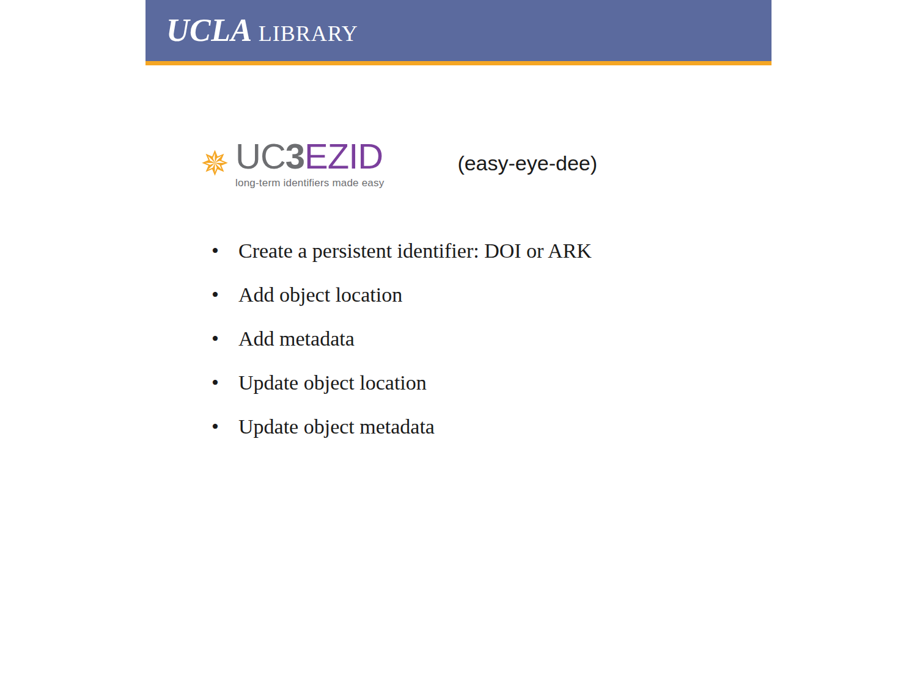UCLA Library
✵
UC 3 EZID
long-term identifiers made easy
(easy-eye-dee)
Create a persistent identifier: DOI or ARK
Add object location
Add metadata
Update object location
Update object metadata